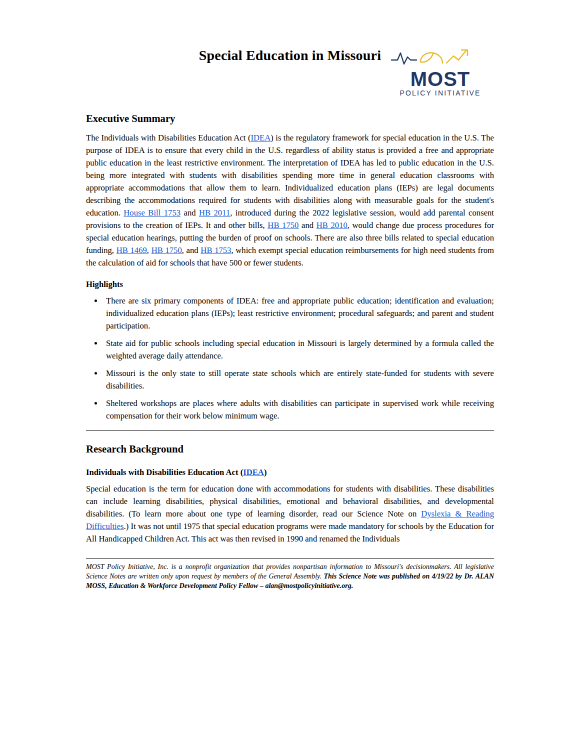MOST POLICY INITIATIVE
Special Education in Missouri
Executive Summary
The Individuals with Disabilities Education Act (IDEA) is the regulatory framework for special education in the U.S. The purpose of IDEA is to ensure that every child in the U.S. regardless of ability status is provided a free and appropriate public education in the least restrictive environment. The interpretation of IDEA has led to public education in the U.S. being more integrated with students with disabilities spending more time in general education classrooms with appropriate accommodations that allow them to learn. Individualized education plans (IEPs) are legal documents describing the accommodations required for students with disabilities along with measurable goals for the student's education. House Bill 1753 and HB 2011, introduced during the 2022 legislative session, would add parental consent provisions to the creation of IEPs. It and other bills, HB 1750 and HB 2010, would change due process procedures for special education hearings, putting the burden of proof on schools. There are also three bills related to special education funding, HB 1469, HB 1750, and HB 1753, which exempt special education reimbursements for high need students from the calculation of aid for schools that have 500 or fewer students.
Highlights
There are six primary components of IDEA: free and appropriate public education; identification and evaluation; individualized education plans (IEPs); least restrictive environment; procedural safeguards; and parent and student participation.
State aid for public schools including special education in Missouri is largely determined by a formula called the weighted average daily attendance.
Missouri is the only state to still operate state schools which are entirely state-funded for students with severe disabilities.
Sheltered workshops are places where adults with disabilities can participate in supervised work while receiving compensation for their work below minimum wage.
Research Background
Individuals with Disabilities Education Act (IDEA)
Special education is the term for education done with accommodations for students with disabilities. These disabilities can include learning disabilities, physical disabilities, emotional and behavioral disabilities, and developmental disabilities. (To learn more about one type of learning disorder, read our Science Note on Dyslexia & Reading Difficulties.) It was not until 1975 that special education programs were made mandatory for schools by the Education for All Handicapped Children Act. This act was then revised in 1990 and renamed the Individuals
MOST Policy Initiative, Inc. is a nonprofit organization that provides nonpartisan information to Missouri's decisionmakers. All legislative Science Notes are written only upon request by members of the General Assembly. This Science Note was published on 4/19/22 by Dr. ALAN MOSS, Education & Workforce Development Policy Fellow – alan@mostpolicyinitiative.org.